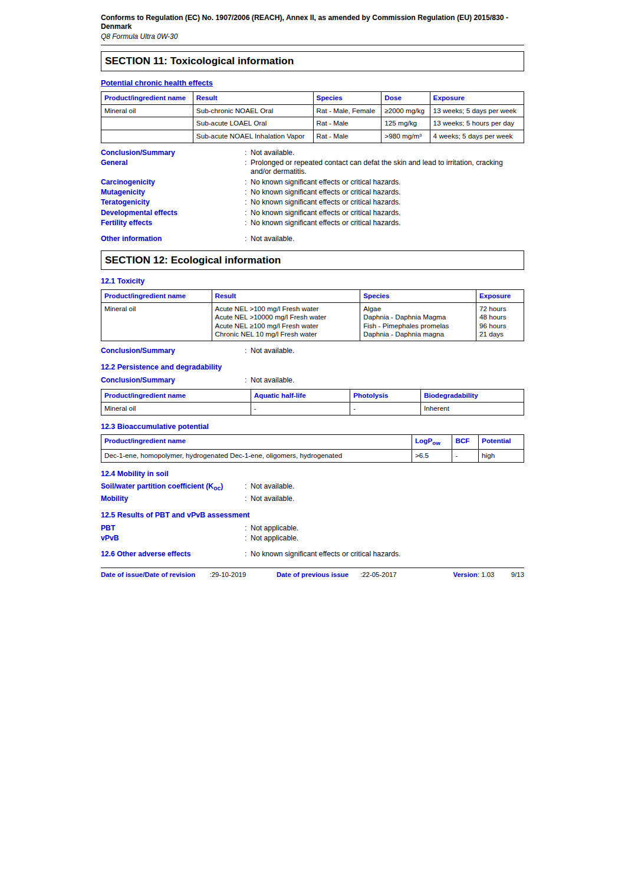Conforms to Regulation (EC) No. 1907/2006 (REACH), Annex II, as amended by Commission Regulation (EU) 2015/830 - Denmark
Q8 Formula Ultra 0W-30
SECTION 11: Toxicological information
Potential chronic health effects
| Product/ingredient name | Result | Species | Dose | Exposure |
| --- | --- | --- | --- | --- |
| Mineral oil | Sub-chronic NOAEL Oral | Rat - Male, Female | ≥2000 mg/kg | 13 weeks; 5 days per week |
| | Sub-acute LOAEL Oral | Rat - Male | 125 mg/kg | 13 weeks; 5 hours per day |
| | Sub-acute NOAEL Inhalation Vapor | Rat - Male | >980 mg/m³ | 4 weeks; 5 days per week |
| Conclusion/Summary | : | Not available. |
| General | : | Prolonged or repeated contact can defat the skin and lead to irritation, cracking and/or dermatitis. |
| Carcinogenicity | : | No known significant effects or critical hazards. |
| Mutagenicity | : | No known significant effects or critical hazards. |
| Teratogenicity | : | No known significant effects or critical hazards. |
| Developmental effects | : | No known significant effects or critical hazards. |
| Fertility effects | : | No known significant effects or critical hazards. |
| Other information | : | Not available. |
SECTION 12: Ecological information
12.1 Toxicity
| Product/ingredient name | Result | Species | Exposure |
| --- | --- | --- | --- |
| Mineral oil | Acute NEL >100 mg/l Fresh water Acute NEL >10000 mg/l Fresh water Acute NEL ≥100 mg/l Fresh water Chronic NEL 10 mg/l Fresh water | Algae Daphnia - Daphnia Magma Fish - Pimephales promelas Daphnia - Daphnia magna | 72 hours 48 hours 96 hours 21 days |
| Conclusion/Summary | : | Not available. |
12.2 Persistence and degradability
| Conclusion/Summary | : | Not available. |
| Product/ingredient name | Aquatic half-life | Photolysis | Biodegradability |
| --- | --- | --- | --- |
| Mineral oil | - | - | Inherent |
12.3 Bioaccumulative potential
| Product/ingredient name | LogP ow | BCF | Potential |
| --- | --- | --- | --- |
| Dec-1-ene, homopolymer, hydrogenated Dec-1-ene, oligomers, hydrogenated | >6.5 | - | high |
12.4 Mobility in soil
| Soil/water partition coefficient (K oc ) | : | Not available. |
| Mobility | : | Not available. |
12.5 Results of PBT and vPvB assessment
| PBT | : | Not applicable. |
| vPvB | : | Not applicable. |
| 12.6 Other adverse effects | : | No known significant effects or critical hazards. |
| Date of issue/Date of revision | :29-10-2019 | Date of previous issue | :22-05-2017 | Version | : 1.03 | 9/13 |